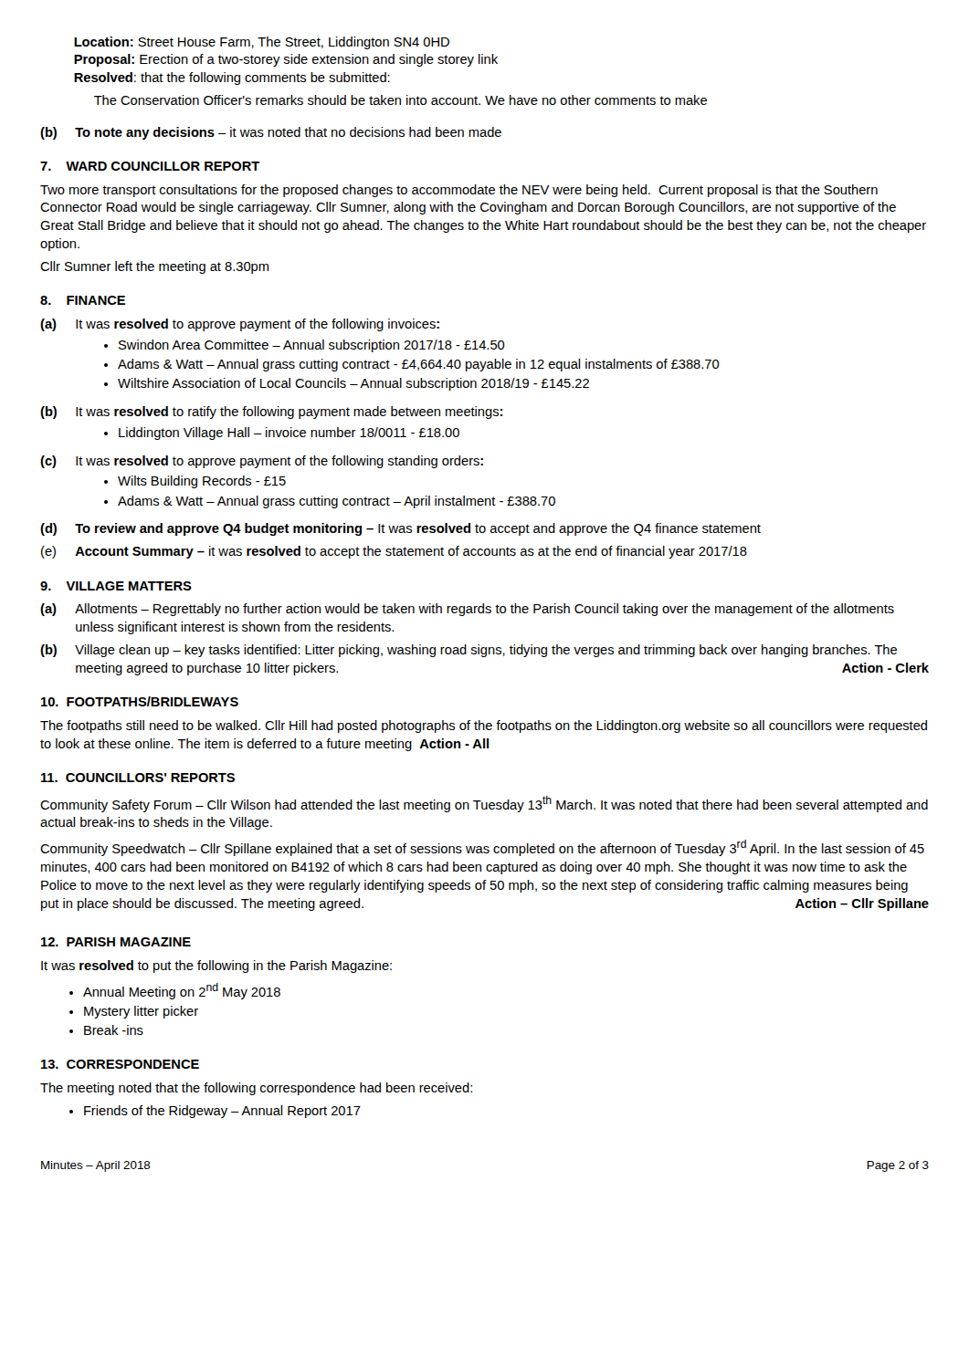Location: Street House Farm, The Street, Liddington SN4 0HD
Proposal: Erection of a two-storey side extension and single storey link
Resolved: that the following comments be submitted:
The Conservation Officer's remarks should be taken into account. We have no other comments to make
(b)
To note any decisions – it was noted that no decisions had been made
7. Ward Councillor Report
Two more transport consultations for the proposed changes to accommodate the NEV were being held. Current proposal is that the Southern Connector Road would be single carriageway. Cllr Sumner, along with the Covingham and Dorcan Borough Councillors, are not supportive of the Great Stall Bridge and believe that it should not go ahead. The changes to the White Hart roundabout should be the best they can be, not the cheaper option.
Cllr Sumner left the meeting at 8.30pm
8. Finance
(a)
It was resolved to approve payment of the following invoices:
Swindon Area Committee – Annual subscription 2017/18 - £14.50
Adams & Watt – Annual grass cutting contract - £4,664.40 payable in 12 equal instalments of £388.70
Wiltshire Association of Local Councils – Annual subscription 2018/19 - £145.22
(b)
It was resolved to ratify the following payment made between meetings:
Liddington Village Hall – invoice number 18/0011 - £18.00
(c)
It was resolved to approve payment of the following standing orders:
Wilts Building Records - £15
Adams & Watt – Annual grass cutting contract – April instalment - £388.70
(d)
To review and approve Q4 budget monitoring – It was resolved to accept and approve the Q4 finance statement
(e)
Account Summary – it was resolved to accept the statement of accounts as at the end of financial year 2017/18
9. Village Matters
(a)
Allotments – Regrettably no further action would be taken with regards to the Parish Council taking over the management of the allotments unless significant interest is shown from the residents.
(b)
Village clean up – key tasks identified: Litter picking, washing road signs, tidying the verges and trimming back over hanging branches. The meeting agreed to purchase 10 litter pickers.Action - Clerk
10. Footpaths/Bridleways
The footpaths still need to be walked. Cllr Hill had posted photographs of the footpaths on the Liddington.org website so all councillors were requested to look at these online. The item is deferred to a future meeting Action - All
11. Councillors' Reports
Community Safety Forum – Cllr Wilson had attended the last meeting on Tuesday 13th March. It was noted that there had been several attempted and actual break-ins to sheds in the Village.
Community Speedwatch – Cllr Spillane explained that a set of sessions was completed on the afternoon of Tuesday 3rd April. In the last session of 45 minutes, 400 cars had been monitored on B4192 of which 8 cars had been captured as doing over 40 mph. She thought it was now time to ask the Police to move to the next level as they were regularly identifying speeds of 50 mph, so the next step of considering traffic calming measures being put in place should be discussed. The meeting agreed.Action – Cllr Spillane
12. Parish Magazine
It was resolved to put the following in the Parish Magazine:
Annual Meeting on 2nd May 2018
Mystery litter picker
Break -ins
13. Correspondence
The meeting noted that the following correspondence had been received:
Friends of the Ridgeway – Annual Report 2017
Minutes – April 2018 Page 2 of 3